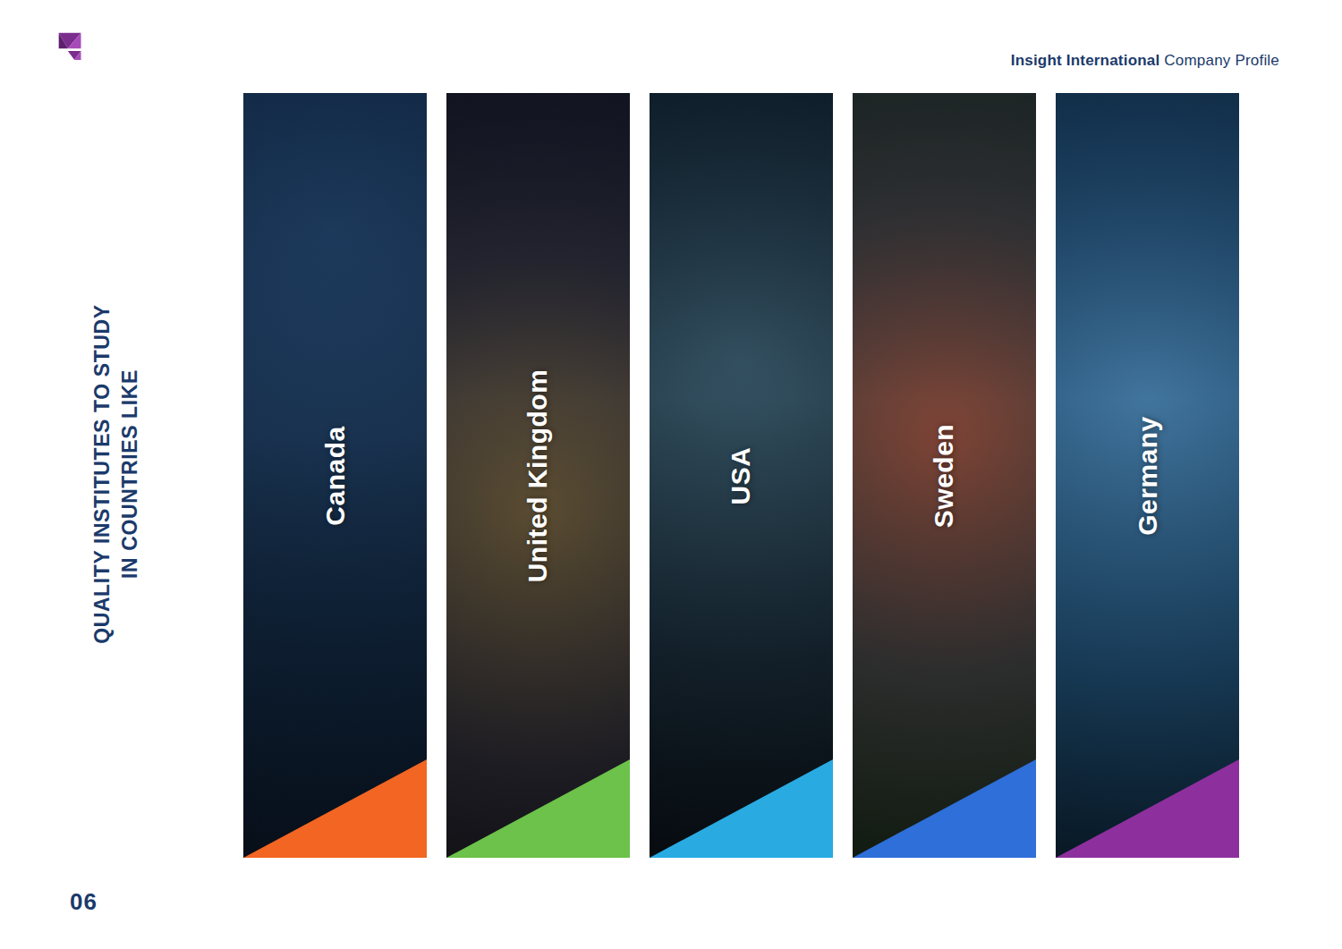Insight International logo
Insight International Company Profile
QUALITY INSTITUTES TO STUDY
IN COUNTRIES LIKE
Canada
United Kingdom
USA
Sweden
Germany
06